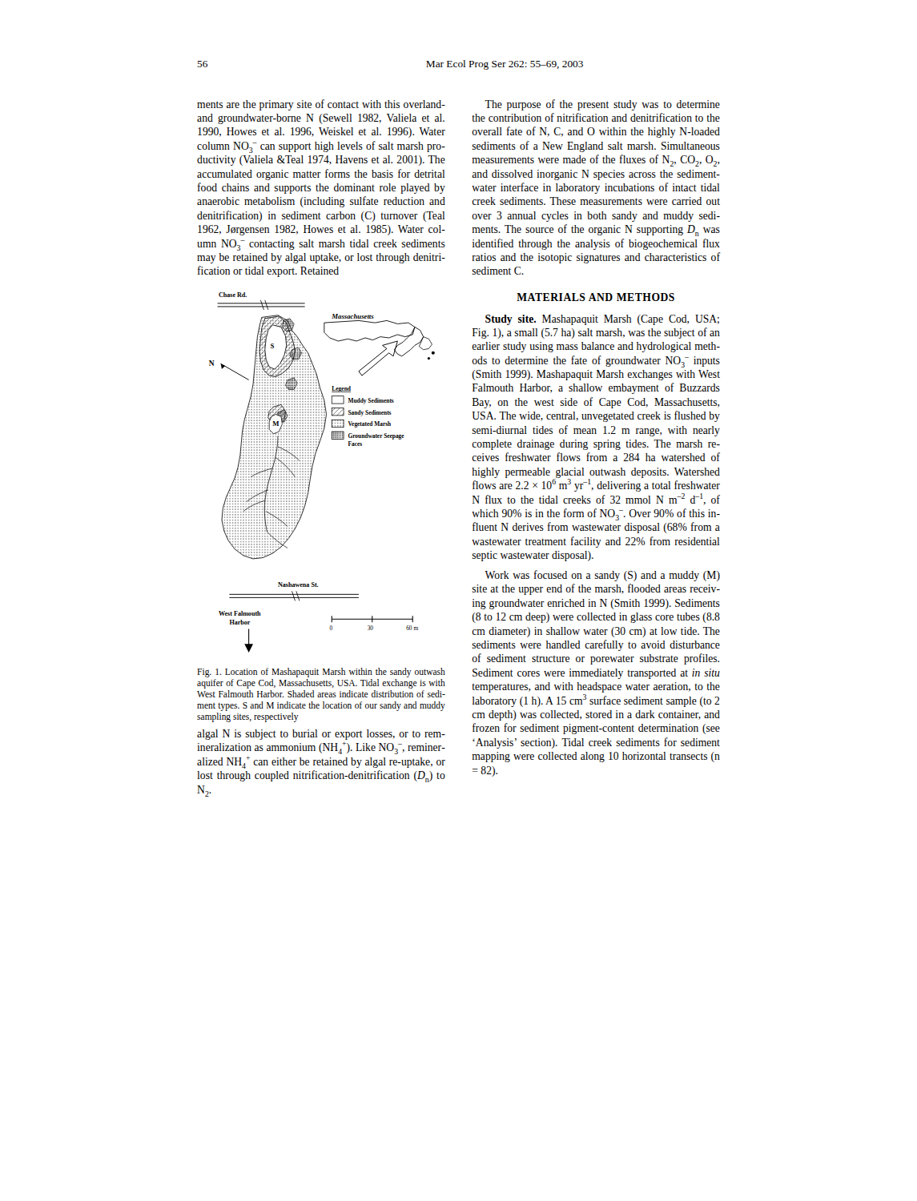56
Mar Ecol Prog Ser 262: 55–69, 2003
ments are the primary site of contact with this overland- and groundwater-borne N (Sewell 1982, Valiela et al. 1990, Howes et al. 1996, Weiskel et al. 1996). Water column NO3– can support high levels of salt marsh productivity (Valiela &Teal 1974, Havens et al. 2001). The accumulated organic matter forms the basis for detrital food chains and supports the dominant role played by anaerobic metabolism (including sulfate reduction and denitrification) in sediment carbon (C) turnover (Teal 1962, Jørgensen 1982, Howes et al. 1985). Water column NO3– contacting salt marsh tidal creek sediments may be retained by algal uptake, or lost through denitrification or tidal export. Retained
Chase Rd. Massachusetts N S M Legend Muddy Sediments Sandy Sediments Vegetated Marsh Groundwater Seepage Faces Nashawena St. West Falmouth Harbor 0 30 60 m
Fig. 1. Location of Mashapaquit Marsh within the sandy outwash aquifer of Cape Cod, Massachusetts, USA. Tidal exchange is with West Falmouth Harbor. Shaded areas indicate distribution of sediment types. S and M indicate the location of our sandy and muddy sampling sites, respectively
algal N is subject to burial or export losses, or to remineralization as ammonium (NH4+). Like NO3–, remineralized NH4+ can either be retained by algal re-uptake, or lost through coupled nitrification-denitrification (Dn) to N2.
The purpose of the present study was to determine the contribution of nitrification and denitrification to the overall fate of N, C, and O within the highly N-loaded sediments of a New England salt marsh. Simultaneous measurements were made of the fluxes of N2, CO2, O2, and dissolved inorganic N species across the sediment-water interface in laboratory incubations of intact tidal creek sediments. These measurements were carried out over 3 annual cycles in both sandy and muddy sediments. The source of the organic N supporting Dn was identified through the analysis of biogeochemical flux ratios and the isotopic signatures and characteristics of sediment C.
Materials and methods
Study site. Mashapaquit Marsh (Cape Cod, USA; Fig. 1), a small (5.7 ha) salt marsh, was the subject of an earlier study using mass balance and hydrological methods to determine the fate of groundwater NO3– inputs (Smith 1999). Mashapaquit Marsh exchanges with West Falmouth Harbor, a shallow embayment of Buzzards Bay, on the west side of Cape Cod, Massachusetts, USA. The wide, central, unvegetated creek is flushed by semi-diurnal tides of mean 1.2 m range, with nearly complete drainage during spring tides. The marsh receives freshwater flows from a 284 ha watershed of highly permeable glacial outwash deposits. Watershed flows are 2.2 × 106 m3 yr–1, delivering a total freshwater N flux to the tidal creeks of 32 mmol N m–2 d–1, of which 90% is in the form of NO3–. Over 90% of this influent N derives from wastewater disposal (68% from a wastewater treatment facility and 22% from residential septic wastewater disposal).
Work was focused on a sandy (S) and a muddy (M) site at the upper end of the marsh, flooded areas receiving groundwater enriched in N (Smith 1999). Sediments (8 to 12 cm deep) were collected in glass core tubes (8.8 cm diameter) in shallow water (30 cm) at low tide. The sediments were handled carefully to avoid disturbance of sediment structure or porewater substrate profiles. Sediment cores were immediately transported at in situ temperatures, and with headspace water aeration, to the laboratory (1 h). A 15 cm3 surface sediment sample (to 2 cm depth) was collected, stored in a dark container, and frozen for sediment pigment-content determination (see ‘Analysis’ section). Tidal creek sediments for sediment mapping were collected along 10 horizontal transects (n = 82).